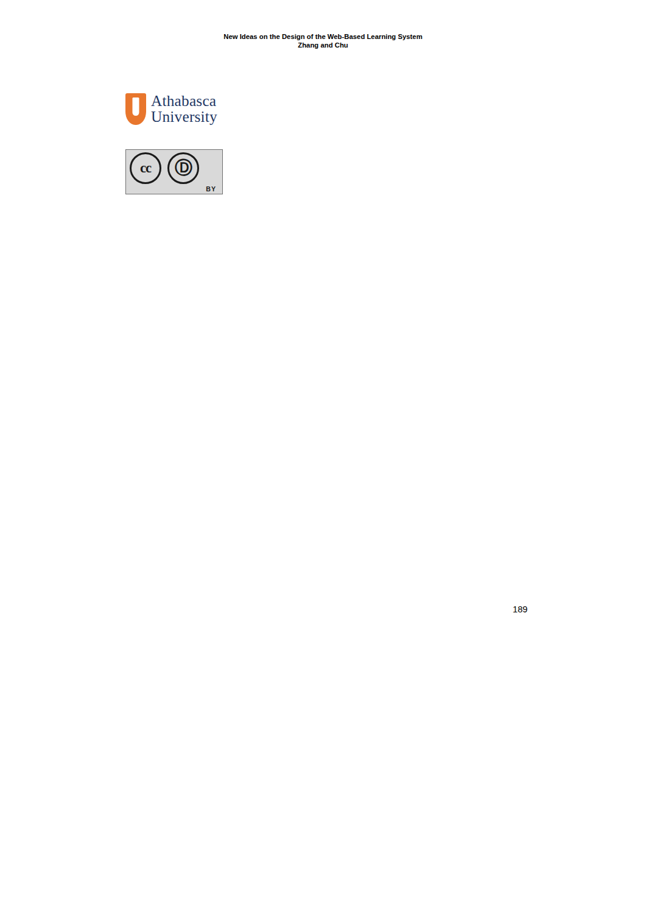New Ideas on the Design of the Web-Based Learning System Zhang and Chu
Athabasca
University
cc
Ⓓ
BY
189